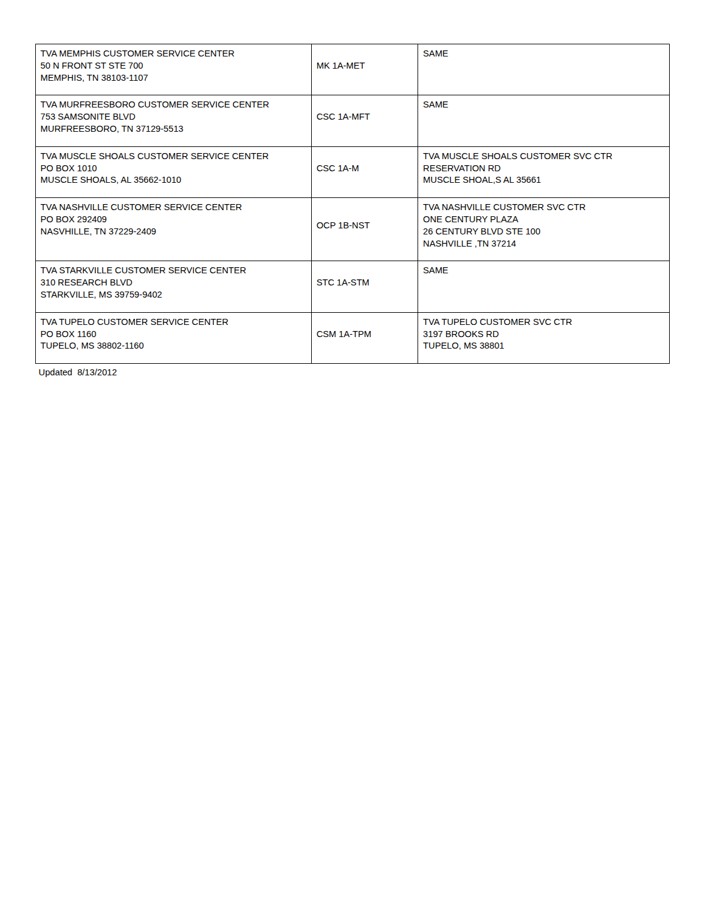| TVA MEMPHIS CUSTOMER SERVICE CENTER 50 N FRONT ST STE 700 MEMPHIS, TN 38103-1107 | MK 1A-MET | SAME |
| TVA MURFREESBORO CUSTOMER SERVICE CENTER 753 SAMSONITE BLVD MURFREESBORO, TN 37129-5513 | CSC 1A-MFT | SAME |
| TVA MUSCLE SHOALS CUSTOMER SERVICE CENTER PO BOX 1010 MUSCLE SHOALS, AL 35662-1010 | CSC 1A-M | TVA MUSCLE SHOALS CUSTOMER SVC CTR RESERVATION RD MUSCLE SHOAL,S AL 35661 |
| TVA NASHVILLE CUSTOMER SERVICE CENTER PO BOX 292409 NASVHILLE, TN 37229-2409 | OCP 1B-NST | TVA NASHVILLE CUSTOMER SVC CTR ONE CENTURY PLAZA 26 CENTURY BLVD STE 100 NASHVILLE ,TN 37214 |
| TVA STARKVILLE CUSTOMER SERVICE CENTER 310 RESEARCH BLVD STARKVILLE, MS 39759-9402 | STC 1A-STM | SAME |
| TVA TUPELO CUSTOMER SERVICE CENTER PO BOX 1160 TUPELO, MS 38802-1160 | CSM 1A-TPM | TVA TUPELO CUSTOMER SVC CTR 3197 BROOKS RD TUPELO, MS 38801 |
Updated 8/13/2012